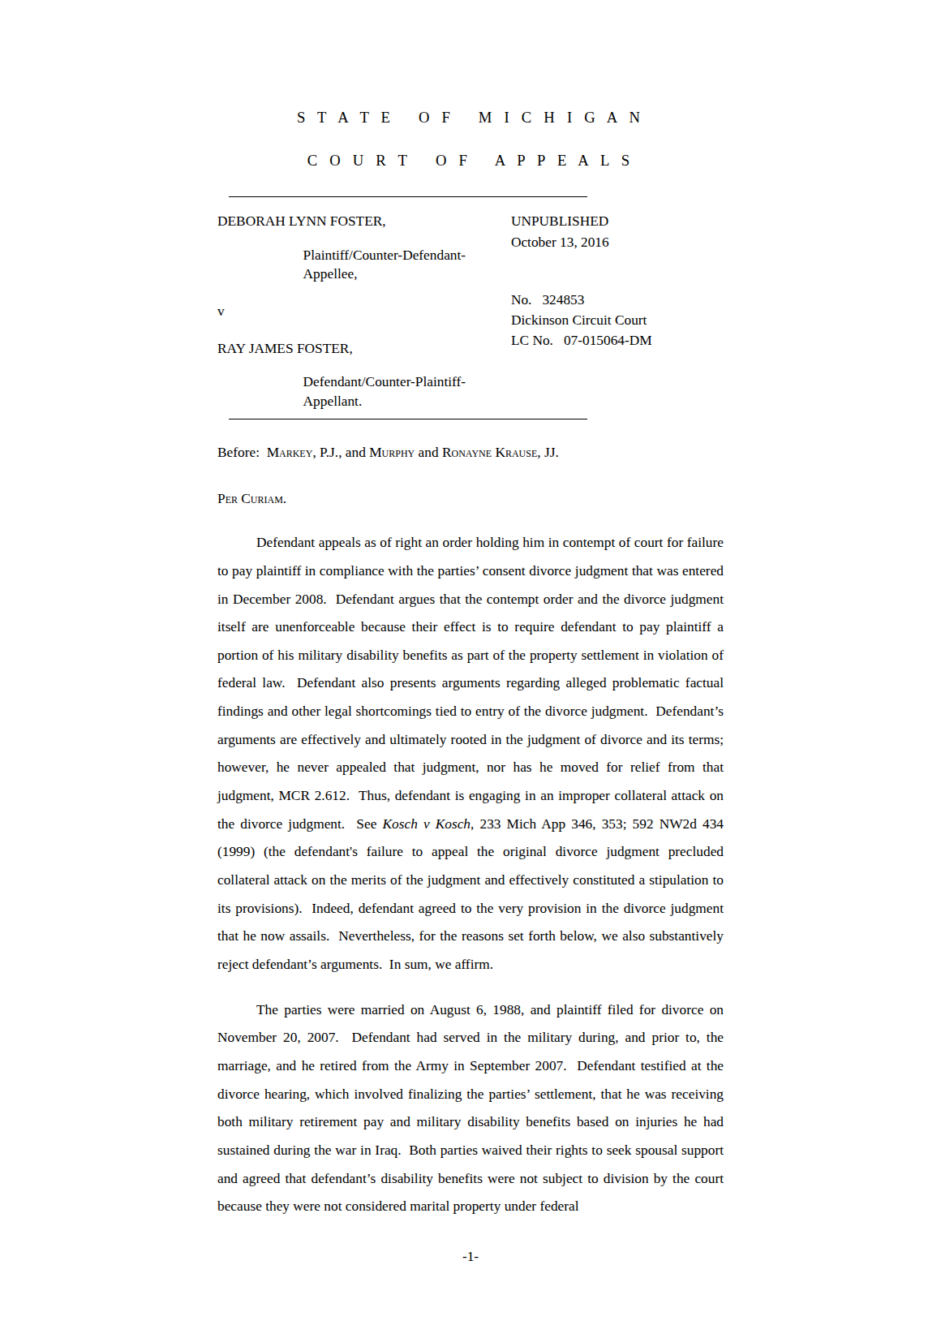S T A T E O F M I C H I G A N
C O U R T O F A P P E A L S
| DEBORAH LYNN FOSTER, Plaintiff/Counter-Defendant- Appellee, v RAY JAMES FOSTER, Defendant/Counter-Plaintiff- Appellant. | UNPUBLISHED October 13, 2016 No. 324853 Dickinson Circuit Court LC No. 07-015064-DM |
Before: Markey, P.J., and Murphy and Ronayne Krause, JJ.
Per Curiam.
Defendant appeals as of right an order holding him in contempt of court for failure to pay plaintiff in compliance with the parties’ consent divorce judgment that was entered in December 2008. Defendant argues that the contempt order and the divorce judgment itself are unenforceable because their effect is to require defendant to pay plaintiff a portion of his military disability benefits as part of the property settlement in violation of federal law. Defendant also presents arguments regarding alleged problematic factual findings and other legal shortcomings tied to entry of the divorce judgment. Defendant’s arguments are effectively and ultimately rooted in the judgment of divorce and its terms; however, he never appealed that judgment, nor has he moved for relief from that judgment, MCR 2.612. Thus, defendant is engaging in an improper collateral attack on the divorce judgment. See Kosch v Kosch, 233 Mich App 346, 353; 592 NW2d 434 (1999) (the defendant's failure to appeal the original divorce judgment precluded collateral attack on the merits of the judgment and effectively constituted a stipulation to its provisions). Indeed, defendant agreed to the very provision in the divorce judgment that he now assails. Nevertheless, for the reasons set forth below, we also substantively reject defendant’s arguments. In sum, we affirm.
The parties were married on August 6, 1988, and plaintiff filed for divorce on November 20, 2007. Defendant had served in the military during, and prior to, the marriage, and he retired from the Army in September 2007. Defendant testified at the divorce hearing, which involved finalizing the parties’ settlement, that he was receiving both military retirement pay and military disability benefits based on injuries he had sustained during the war in Iraq. Both parties waived their rights to seek spousal support and agreed that defendant’s disability benefits were not subject to division by the court because they were not considered marital property under federal
-1-